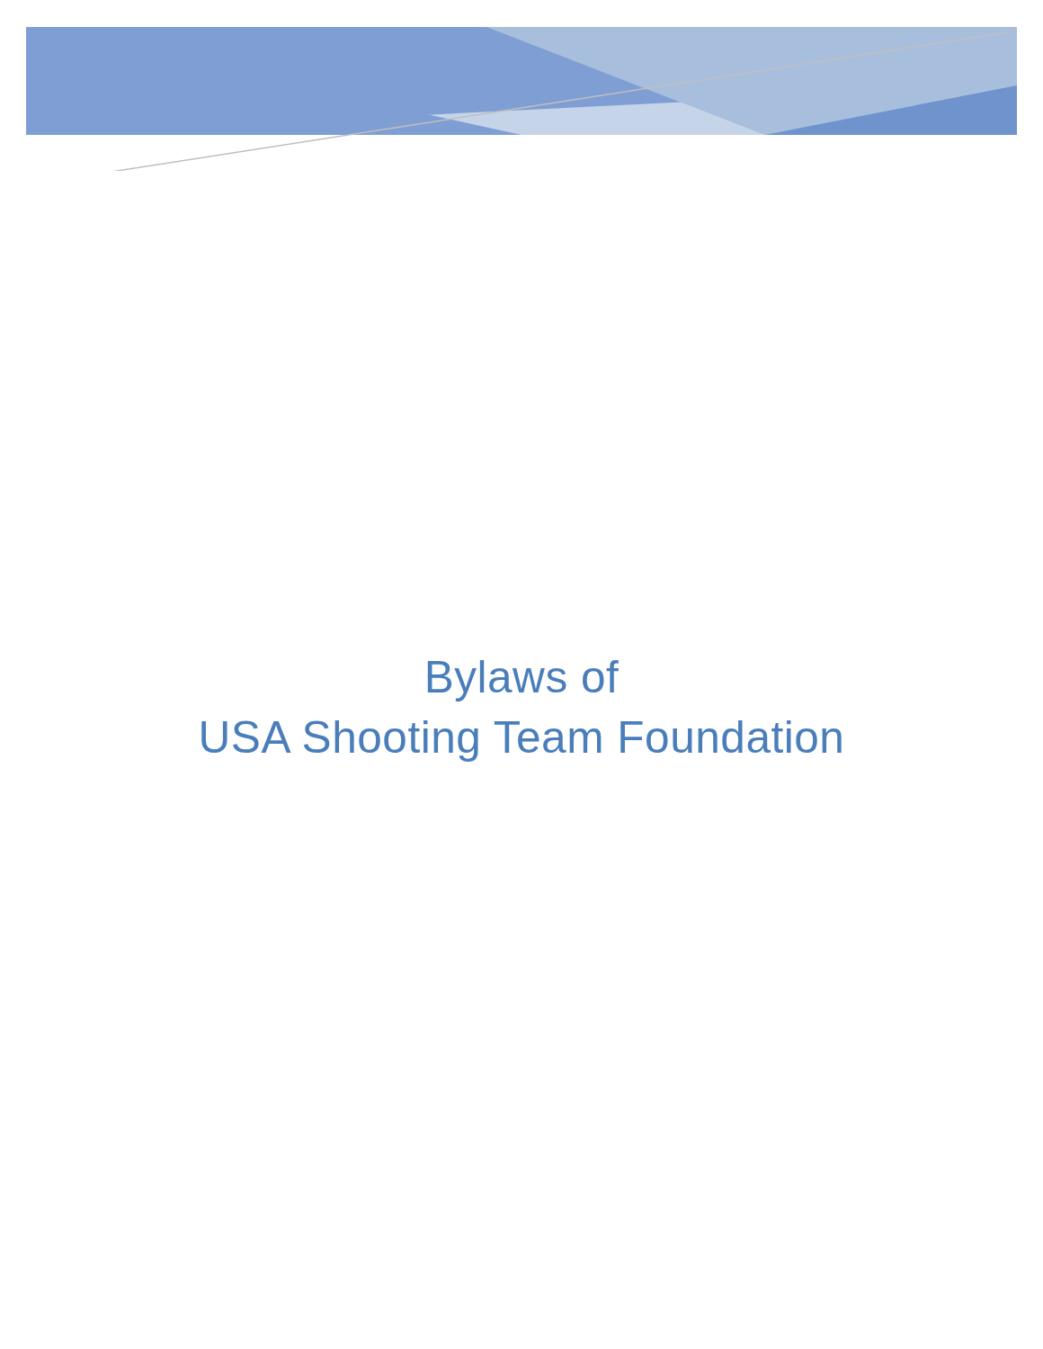Bylaws of USA Shooting Team Foundation